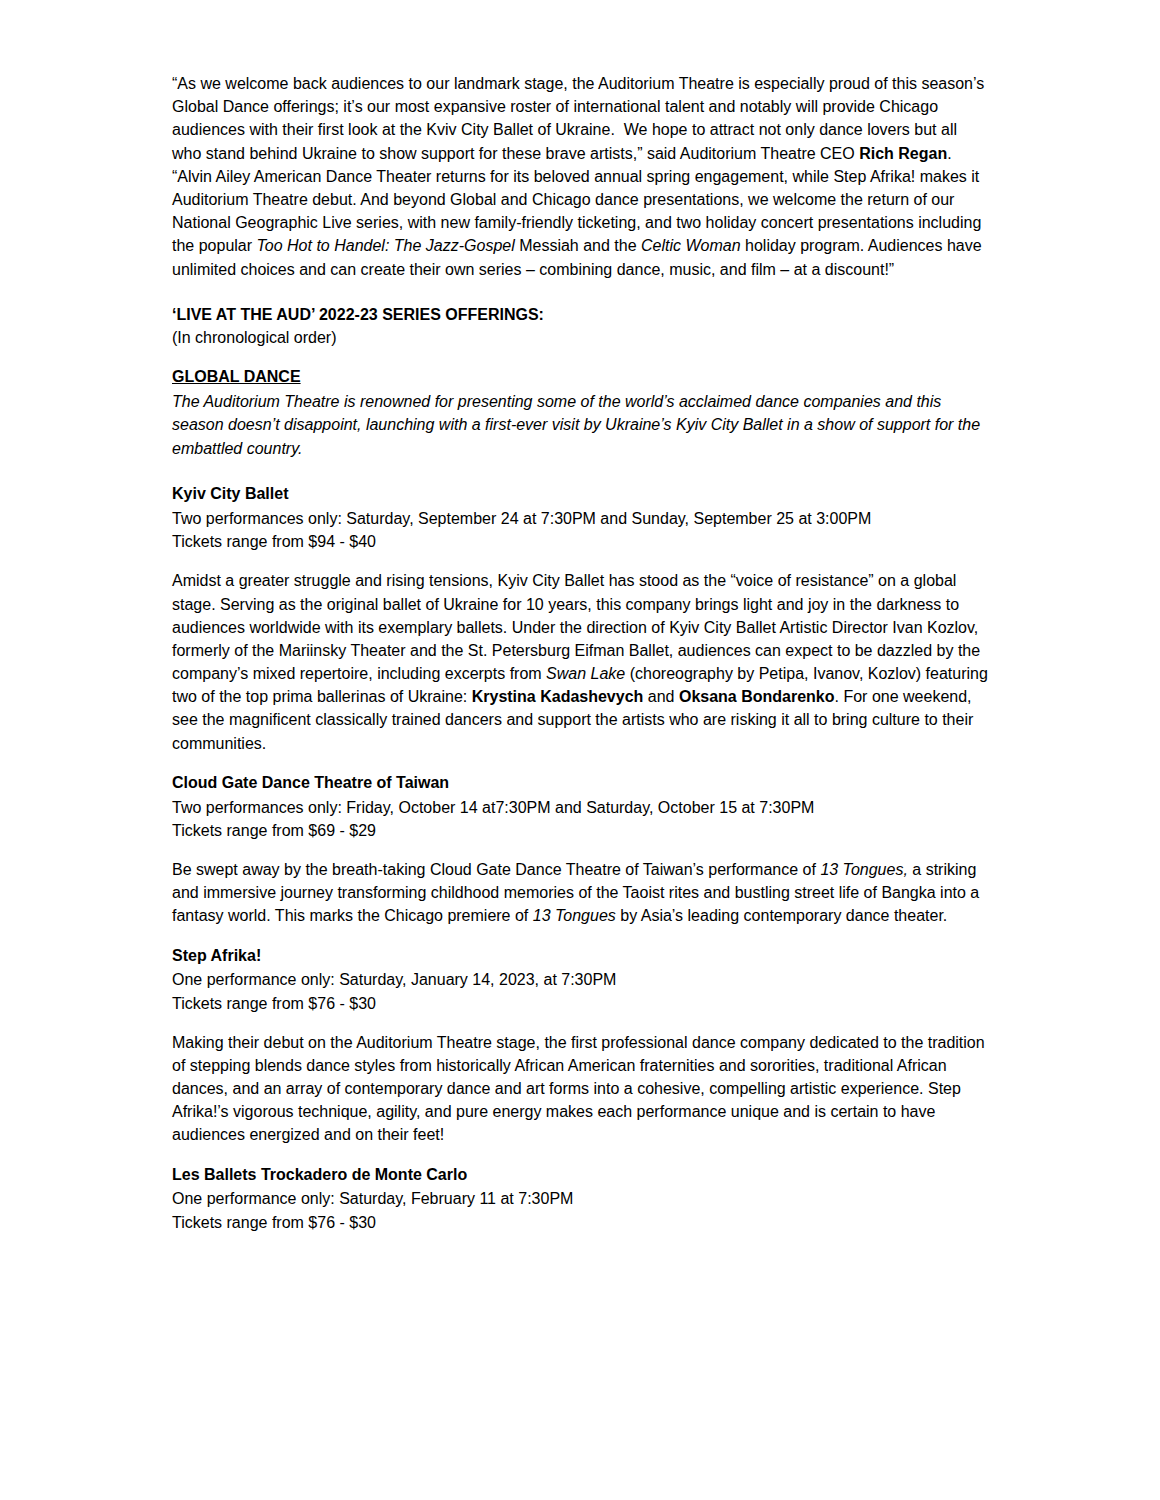“As we welcome back audiences to our landmark stage, the Auditorium Theatre is especially proud of this season’s Global Dance offerings; it’s our most expansive roster of international talent and notably will provide Chicago audiences with their first look at the Kviv City Ballet of Ukraine. We hope to attract not only dance lovers but all who stand behind Ukraine to show support for these brave artists,” said Auditorium Theatre CEO Rich Regan. “Alvin Ailey American Dance Theater returns for its beloved annual spring engagement, while Step Afrika! makes it Auditorium Theatre debut. And beyond Global and Chicago dance presentations, we welcome the return of our National Geographic Live series, with new family-friendly ticketing, and two holiday concert presentations including the popular Too Hot to Handel: The Jazz-Gospel Messiah and the Celtic Woman holiday program. Audiences have unlimited choices and can create their own series – combining dance, music, and film – at a discount!”
‘LIVE AT THE AUD’ 2022-23 SERIES OFFERINGS:
(In chronological order)
GLOBAL DANCE
The Auditorium Theatre is renowned for presenting some of the world’s acclaimed dance companies and this season doesn’t disappoint, launching with a first-ever visit by Ukraine’s Kyiv City Ballet in a show of support for the embattled country.
Kyiv City Ballet
Two performances only: Saturday, September 24 at 7:30PM and Sunday, September 25 at 3:00PM
Tickets range from $94 - $40
Amidst a greater struggle and rising tensions, Kyiv City Ballet has stood as the “voice of resistance” on a global stage. Serving as the original ballet of Ukraine for 10 years, this company brings light and joy in the darkness to audiences worldwide with its exemplary ballets. Under the direction of Kyiv City Ballet Artistic Director Ivan Kozlov, formerly of the Mariinsky Theater and the St. Petersburg Eifman Ballet, audiences can expect to be dazzled by the company’s mixed repertoire, including excerpts from Swan Lake (choreography by Petipa, Ivanov, Kozlov) featuring two of the top prima ballerinas of Ukraine: Krystina Kadashevych and Oksana Bondarenko. For one weekend, see the magnificent classically trained dancers and support the artists who are risking it all to bring culture to their communities.
Cloud Gate Dance Theatre of Taiwan
Two performances only: Friday, October 14 at7:30PM and Saturday, October 15 at 7:30PM
Tickets range from $69 - $29
Be swept away by the breath-taking Cloud Gate Dance Theatre of Taiwan’s performance of 13 Tongues, a striking and immersive journey transforming childhood memories of the Taoist rites and bustling street life of Bangka into a fantasy world. This marks the Chicago premiere of 13 Tongues by Asia’s leading contemporary dance theater.
Step Afrika!
One performance only: Saturday, January 14, 2023, at 7:30PM
Tickets range from $76 - $30
Making their debut on the Auditorium Theatre stage, the first professional dance company dedicated to the tradition of stepping blends dance styles from historically African American fraternities and sororities, traditional African dances, and an array of contemporary dance and art forms into a cohesive, compelling artistic experience. Step Afrika!’s vigorous technique, agility, and pure energy makes each performance unique and is certain to have audiences energized and on their feet!
Les Ballets Trockadero de Monte Carlo
One performance only: Saturday, February 11 at 7:30PM
Tickets range from $76 - $30